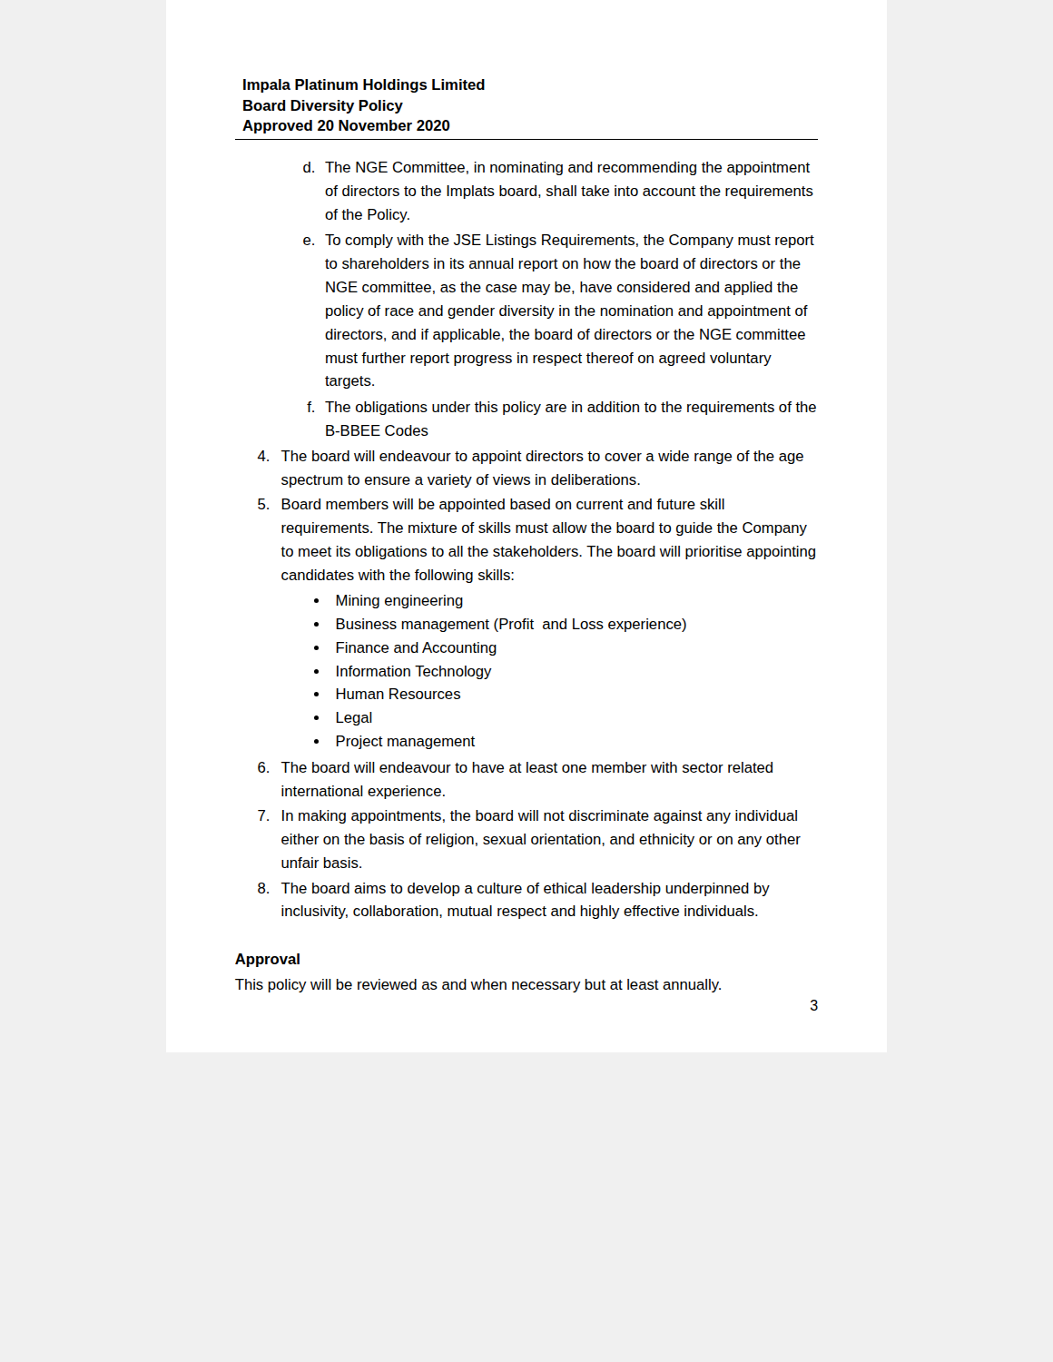Impala Platinum Holdings Limited Board Diversity Policy Approved 20 November 2020
The NGE Committee, in nominating and recommending the appointment of directors to the Implats board, shall take into account the requirements of the Policy.
To comply with the JSE Listings Requirements, the Company must report to shareholders in its annual report on how the board of directors or the NGE committee, as the case may be, have considered and applied the policy of race and gender diversity in the nomination and appointment of directors, and if applicable, the board of directors or the NGE committee must further report progress in respect thereof on agreed voluntary targets.
The obligations under this policy are in addition to the requirements of the B-BBEE Codes
The board will endeavour to appoint directors to cover a wide range of the age spectrum to ensure a variety of views in deliberations.
Board members will be appointed based on current and future skill requirements. The mixture of skills must allow the board to guide the Company to meet its obligations to all the stakeholders. The board will prioritise appointing candidates with the following skills:
Mining engineering
Business management (Profit and Loss experience)
Finance and Accounting
Information Technology
Human Resources
Legal
Project management
The board will endeavour to have at least one member with sector related international experience.
In making appointments, the board will not discriminate against any individual either on the basis of religion, sexual orientation, and ethnicity or on any other unfair basis.
The board aims to develop a culture of ethical leadership underpinned by inclusivity, collaboration, mutual respect and highly effective individuals.
Approval
This policy will be reviewed as and when necessary but at least annually.
3